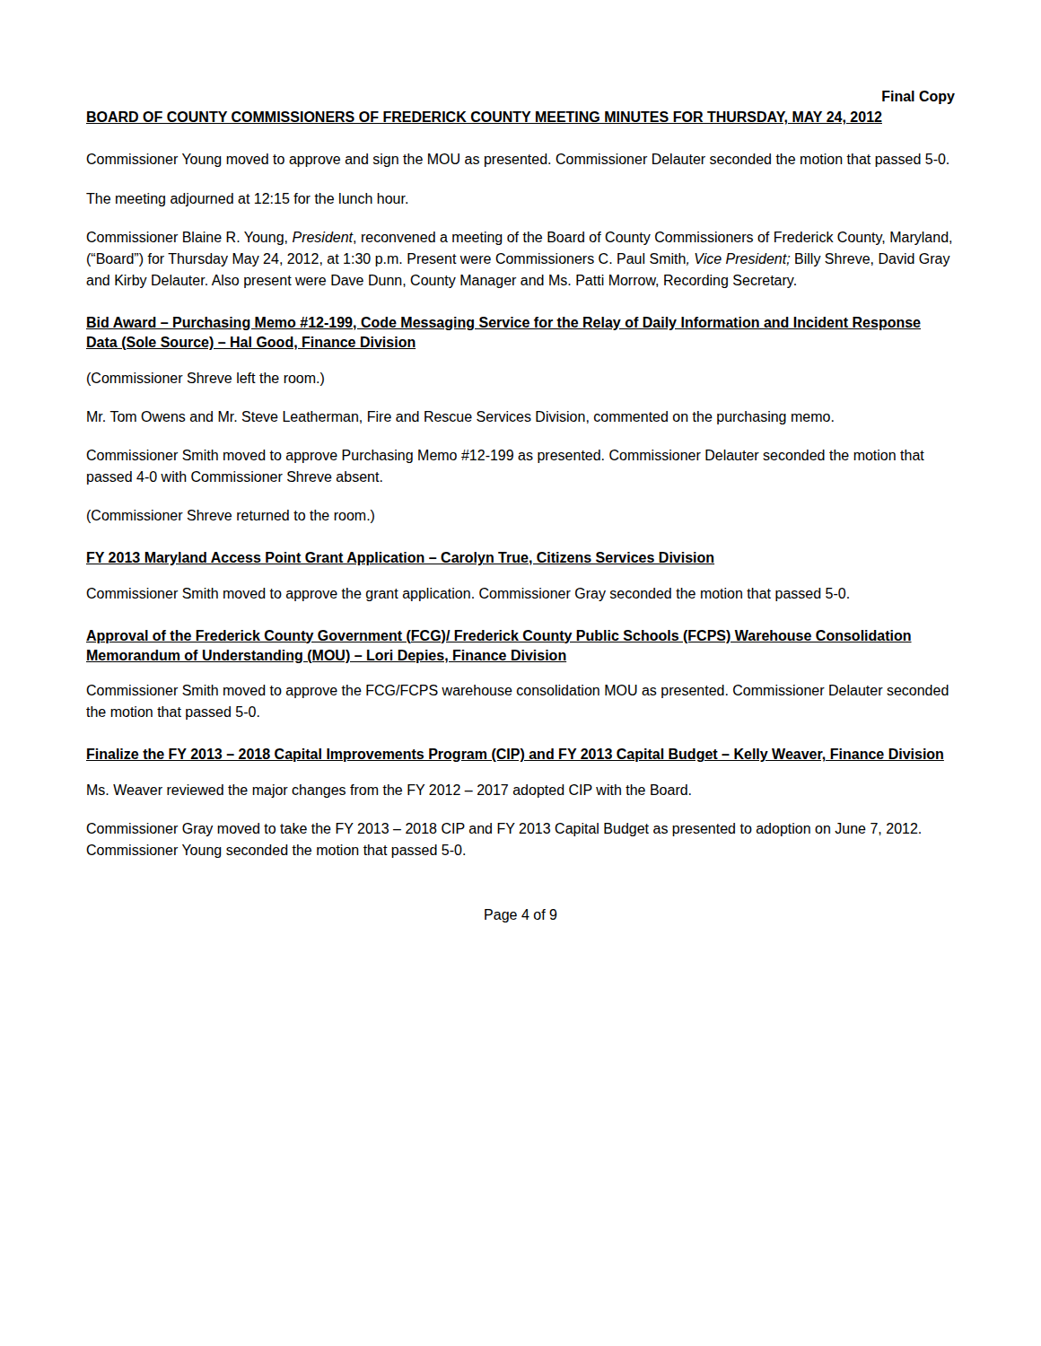Final Copy
BOARD OF COUNTY COMMISSIONERS OF FREDERICK COUNTY MEETING MINUTES FOR THURSDAY, MAY 24, 2012
Commissioner Young moved to approve and sign the MOU as presented. Commissioner Delauter seconded the motion that passed 5-0.
The meeting adjourned at 12:15 for the lunch hour.
Commissioner Blaine R. Young, President, reconvened a meeting of the Board of County Commissioners of Frederick County, Maryland, (“Board”) for Thursday May 24, 2012, at 1:30 p.m. Present were Commissioners C. Paul Smith, Vice President; Billy Shreve, David Gray and Kirby Delauter. Also present were Dave Dunn, County Manager and Ms. Patti Morrow, Recording Secretary.
Bid Award – Purchasing Memo #12-199, Code Messaging Service for the Relay of Daily Information and Incident Response Data (Sole Source) – Hal Good, Finance Division
(Commissioner Shreve left the room.)
Mr. Tom Owens and Mr. Steve Leatherman, Fire and Rescue Services Division, commented on the purchasing memo.
Commissioner Smith moved to approve Purchasing Memo #12-199 as presented. Commissioner Delauter seconded the motion that passed 4-0 with Commissioner Shreve absent.
(Commissioner Shreve returned to the room.)
FY 2013 Maryland Access Point Grant Application – Carolyn True, Citizens Services Division
Commissioner Smith moved to approve the grant application. Commissioner Gray seconded the motion that passed 5-0.
Approval of the Frederick County Government (FCG)/ Frederick County Public Schools (FCPS) Warehouse Consolidation Memorandum of Understanding (MOU) – Lori Depies, Finance Division
Commissioner Smith moved to approve the FCG/FCPS warehouse consolidation MOU as presented. Commissioner Delauter seconded the motion that passed 5-0.
Finalize the FY 2013 – 2018 Capital Improvements Program (CIP) and FY 2013 Capital Budget – Kelly Weaver, Finance Division
Ms. Weaver reviewed the major changes from the FY 2012 – 2017 adopted CIP with the Board.
Commissioner Gray moved to take the FY 2013 – 2018 CIP and FY 2013 Capital Budget as presented to adoption on June 7, 2012. Commissioner Young seconded the motion that passed 5-0.
Page 4 of 9